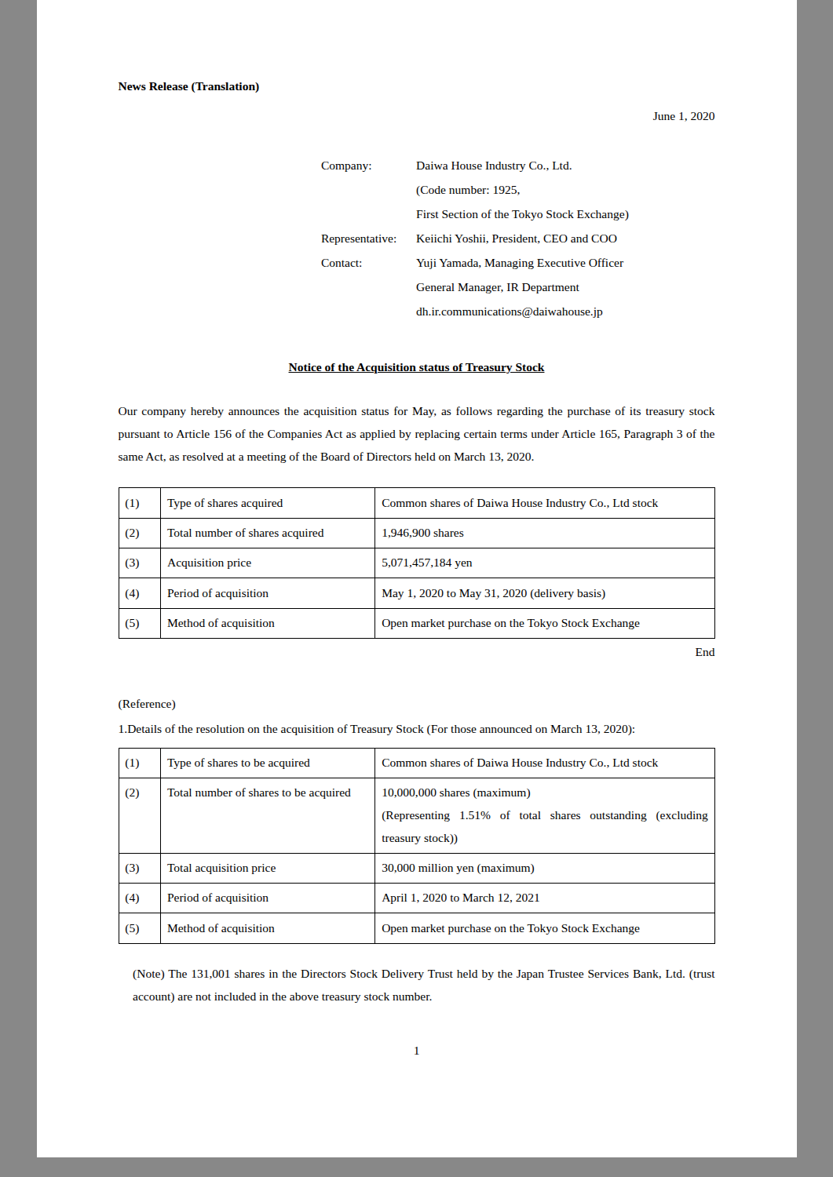News Release (Translation)
June 1, 2020
| Company: | Daiwa House Industry Co., Ltd. |
| | (Code number: 1925, |
| | First Section of the Tokyo Stock Exchange) |
| Representative: | Keiichi Yoshii, President, CEO and COO |
| Contact: | Yuji Yamada, Managing Executive Officer |
| | General Manager, IR Department |
| | dh.ir.communications@daiwahouse.jp |
Notice of the Acquisition status of Treasury Stock
Our company hereby announces the acquisition status for May, as follows regarding the purchase of its treasury stock pursuant to Article 156 of the Companies Act as applied by replacing certain terms under Article 165, Paragraph 3 of the same Act, as resolved at a meeting of the Board of Directors held on March 13, 2020.
| (1) | Type of shares acquired | Common shares of Daiwa House Industry Co., Ltd stock |
| (2) | Total number of shares acquired | 1,946,900 shares |
| (3) | Acquisition price | 5,071,457,184 yen |
| (4) | Period of acquisition | May 1, 2020 to May 31, 2020 (delivery basis) |
| (5) | Method of acquisition | Open market purchase on the Tokyo Stock Exchange |
End
(Reference)
1.Details of the resolution on the acquisition of Treasury Stock (For those announced on March 13, 2020):
| (1) | Type of shares to be acquired | Common shares of Daiwa House Industry Co., Ltd stock |
| (2) | Total number of shares to be acquired | 10,000,000 shares (maximum) (Representing 1.51% of total shares outstanding (excluding treasury stock)) |
| (3) | Total acquisition price | 30,000 million yen (maximum) |
| (4) | Period of acquisition | April 1, 2020 to March 12, 2021 |
| (5) | Method of acquisition | Open market purchase on the Tokyo Stock Exchange |
(Note) The 131,001 shares in the Directors Stock Delivery Trust held by the Japan Trustee Services Bank, Ltd. (trust account) are not included in the above treasury stock number.
1